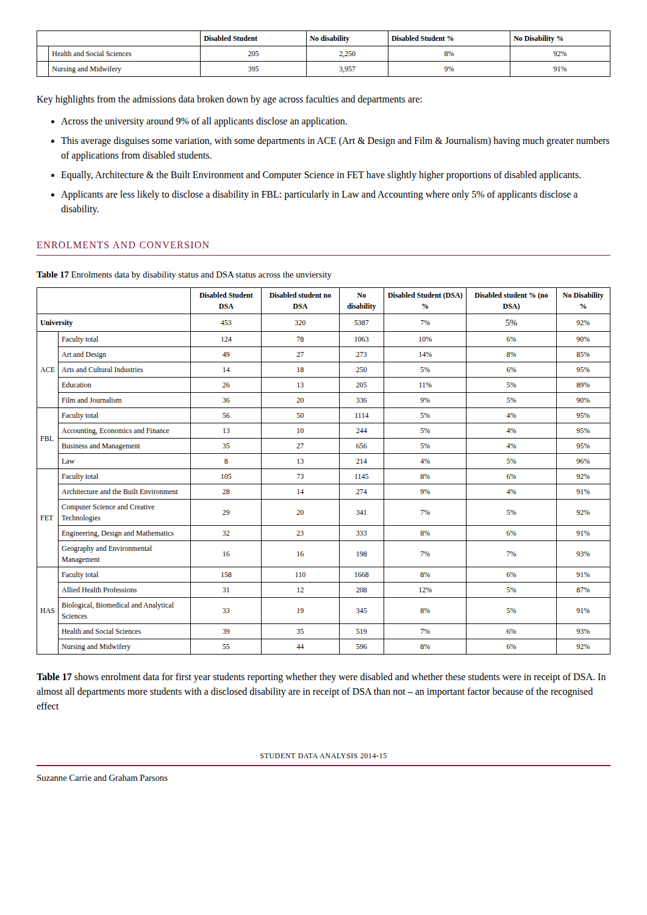| | | Disabled Student | No disability | Disabled Student % | No Disability % |
| --- | --- | --- | --- | --- | --- |
| | Health and Social Sciences | 205 | 2,250 | 8% | 92% |
| | Nursing and Midwifery | 395 | 3,957 | 9% | 91% |
Key highlights from the admissions data broken down by age across faculties and departments are:
Across the university around 9% of all applicants disclose an application.
This average disguises some variation, with some departments in ACE (Art & Design and Film & Journalism) having much greater numbers of applications from disabled students.
Equally, Architecture & the Built Environment and Computer Science in FET have slightly higher proportions of disabled applicants.
Applicants are less likely to disclose a disability in FBL: particularly in Law and Accounting where only 5% of applicants disclose a disability.
Enrolments and Conversion
Table 17 Enrolments data by disability status and DSA status across the unviersity
| | | Disabled Student DSA | Disabled student no DSA | No disability | Disabled Student (DSA) % | Disabled student % (no DSA) | No Disability % |
| --- | --- | --- | --- | --- | --- | --- | --- |
| University | 453 | 320 | 5387 | 7% | 5% | 92% |
| ACE | Faculty total | 124 | 78 | 1063 | 10% | 6% | 90% |
| Art and Design | 49 | 27 | 273 | 14% | 8% | 85% |
| Arts and Cultural Industries | 14 | 18 | 250 | 5% | 6% | 95% |
| Education | 26 | 13 | 205 | 11% | 5% | 89% |
| Film and Journalism | 36 | 20 | 336 | 9% | 5% | 90% |
| FBL | Faculty total | 56 | 50 | 1114 | 5% | 4% | 95% |
| Accounting, Economics and Finance | 13 | 10 | 244 | 5% | 4% | 95% |
| Business and Management | 35 | 27 | 656 | 5% | 4% | 95% |
| Law | 8 | 13 | 214 | 4% | 5% | 96% |
| FET | Faculty total | 105 | 73 | 1145 | 8% | 6% | 92% |
| Architecture and the Built Environment | 28 | 14 | 274 | 9% | 4% | 91% |
| Computer Science and Creative Technologies | 29 | 20 | 341 | 7% | 5% | 92% |
| Engineering, Design and Mathematics | 32 | 23 | 333 | 8% | 6% | 91% |
| Geography and Environmental Management | 16 | 16 | 198 | 7% | 7% | 93% |
| HAS | Faculty total | 158 | 110 | 1668 | 8% | 6% | 91% |
| Allied Health Professions | 31 | 12 | 208 | 12% | 5% | 87% |
| Biological, Biomedical and Analytical Sciences | 33 | 19 | 345 | 8% | 5% | 91% |
| Health and Social Sciences | 39 | 35 | 519 | 7% | 6% | 93% |
| Nursing and Midwifery | 55 | 44 | 596 | 8% | 6% | 92% |
Table 17 shows enrolment data for first year students reporting whether they were disabled and whether these students were in receipt of DSA. In almost all departments more students with a disclosed disability are in receipt of DSA than not – an important factor because of the recognised effect
STUDENT DATA ANALYSIS 2014-15
Suzanne Carrie and Graham Parsons